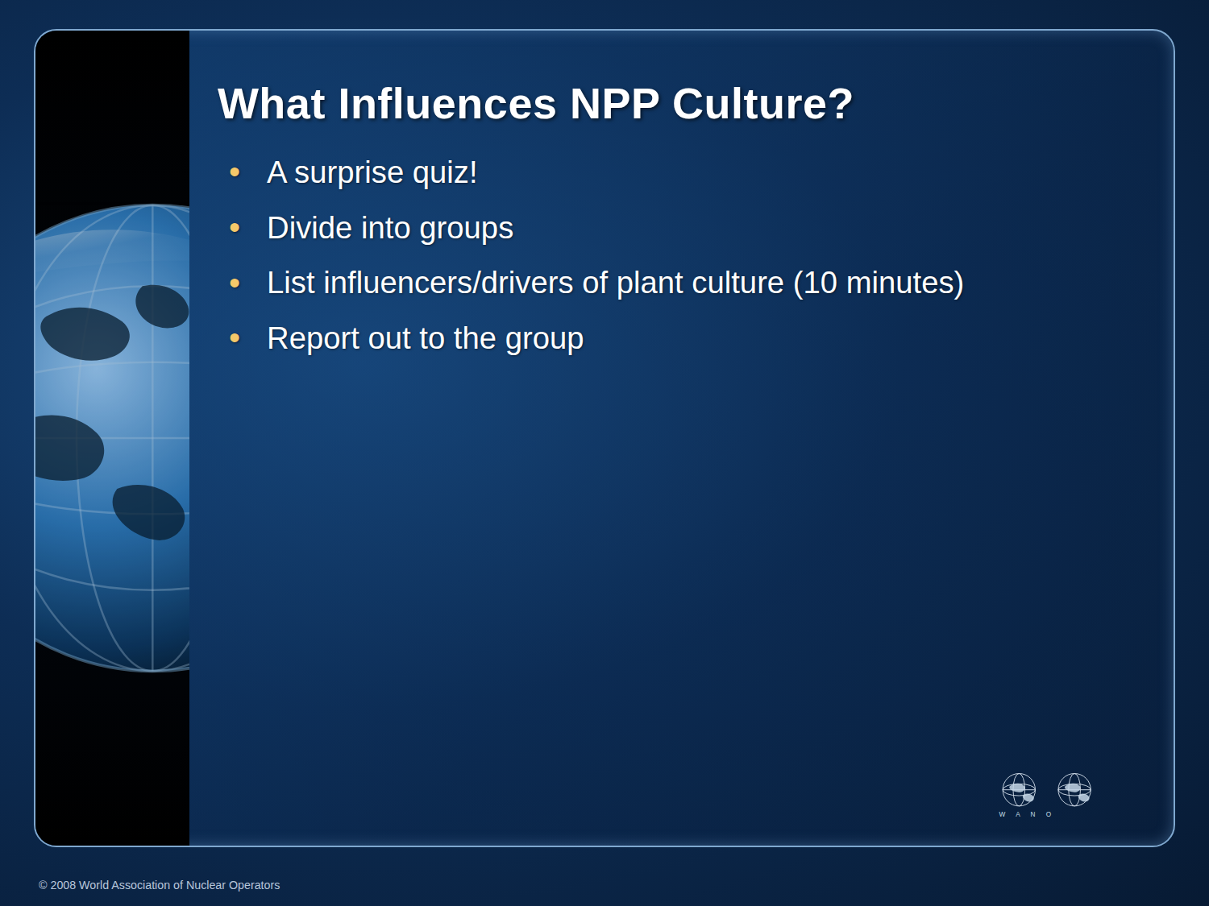What Influences NPP Culture?
A surprise quiz!
Divide into groups
List influencers/drivers of plant culture (10 minutes)
Report out to the group
W A N O
© 2008 World Association of Nuclear Operators